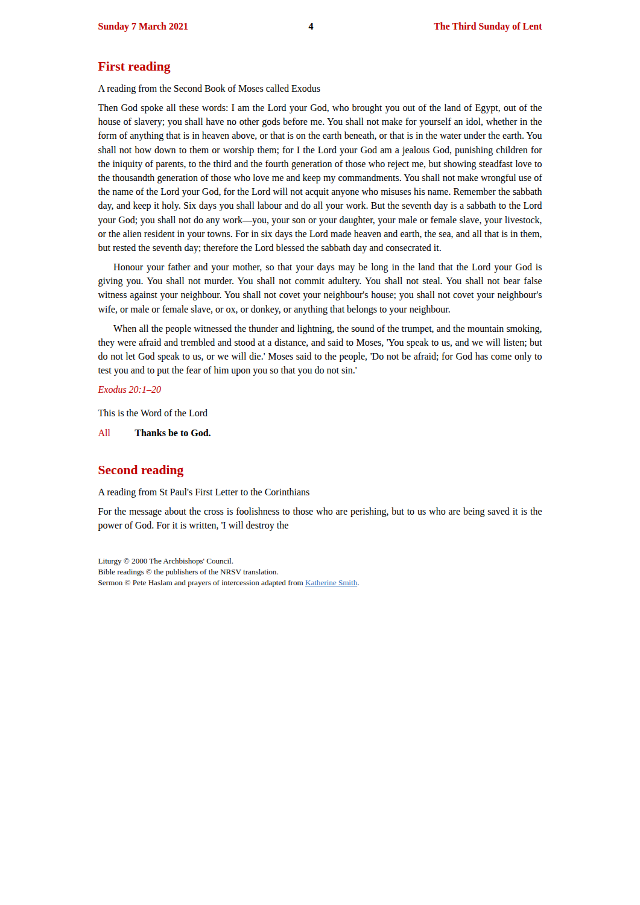Sunday 7 March 2021 4 The Third Sunday of Lent
First reading
A reading from the Second Book of Moses called Exodus
Then God spoke all these words: I am the Lord your God, who brought you out of the land of Egypt, out of the house of slavery; you shall have no other gods before me. You shall not make for yourself an idol, whether in the form of anything that is in heaven above, or that is on the earth beneath, or that is in the water under the earth. You shall not bow down to them or worship them; for I the Lord your God am a jealous God, punishing children for the iniquity of parents, to the third and the fourth generation of those who reject me, but showing steadfast love to the thousandth generation of those who love me and keep my commandments. You shall not make wrongful use of the name of the Lord your God, for the Lord will not acquit anyone who misuses his name. Remember the sabbath day, and keep it holy. Six days you shall labour and do all your work. But the seventh day is a sabbath to the Lord your God; you shall not do any work—you, your son or your daughter, your male or female slave, your livestock, or the alien resident in your towns. For in six days the Lord made heaven and earth, the sea, and all that is in them, but rested the seventh day; therefore the Lord blessed the sabbath day and consecrated it.
Honour your father and your mother, so that your days may be long in the land that the Lord your God is giving you. You shall not murder. You shall not commit adultery. You shall not steal. You shall not bear false witness against your neighbour. You shall not covet your neighbour's house; you shall not covet your neighbour's wife, or male or female slave, or ox, or donkey, or anything that belongs to your neighbour.
When all the people witnessed the thunder and lightning, the sound of the trumpet, and the mountain smoking, they were afraid and trembled and stood at a distance, and said to Moses, 'You speak to us, and we will listen; but do not let God speak to us, or we will die.' Moses said to the people, 'Do not be afraid; for God has come only to test you and to put the fear of him upon you so that you do not sin.'
Exodus 20:1–20
This is the Word of the Lord
All Thanks be to God.
Second reading
A reading from St Paul's First Letter to the Corinthians
For the message about the cross is foolishness to those who are perishing, but to us who are being saved it is the power of God. For it is written, 'I will destroy the
Liturgy © 2000 The Archbishops' Council.
Bible readings © the publishers of the NRSV translation.
Sermon © Pete Haslam and prayers of intercession adapted from Katherine Smith.